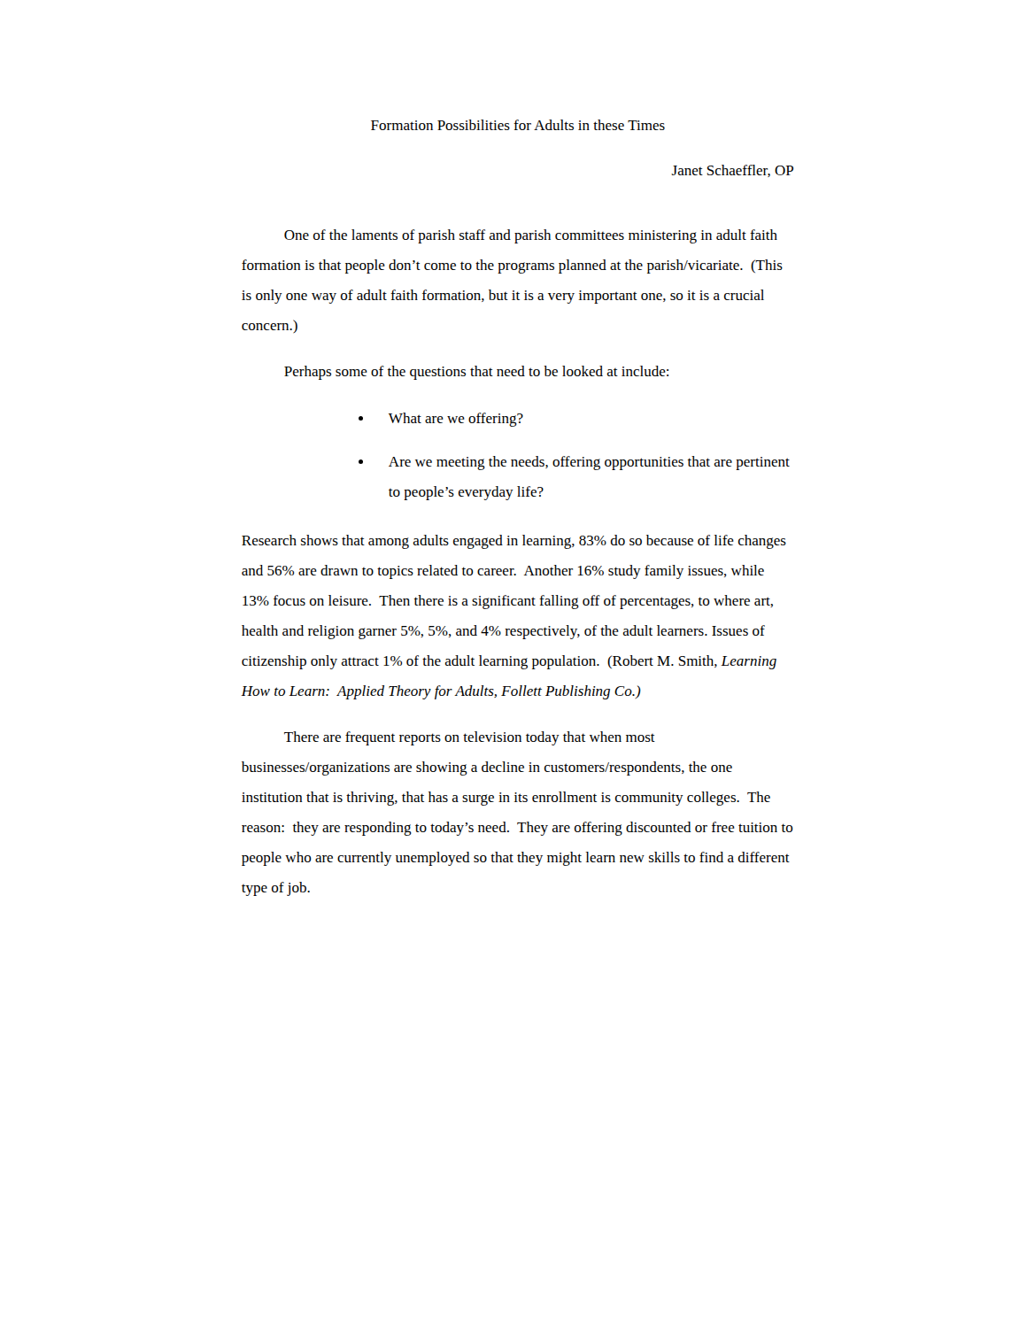Formation Possibilities for Adults in these Times
Janet Schaeffler, OP
One of the laments of parish staff and parish committees ministering in adult faith formation is that people don’t come to the programs planned at the parish/vicariate. (This is only one way of adult faith formation, but it is a very important one, so it is a crucial concern.)
Perhaps some of the questions that need to be looked at include:
What are we offering?
Are we meeting the needs, offering opportunities that are pertinent to people’s everyday life?
Research shows that among adults engaged in learning, 83% do so because of life changes and 56% are drawn to topics related to career. Another 16% study family issues, while 13% focus on leisure. Then there is a significant falling off of percentages, to where art, health and religion garner 5%, 5%, and 4% respectively, of the adult learners. Issues of citizenship only attract 1% of the adult learning population. (Robert M. Smith, Learning How to Learn: Applied Theory for Adults, Follett Publishing Co.)
There are frequent reports on television today that when most businesses/organizations are showing a decline in customers/respondents, the one institution that is thriving, that has a surge in its enrollment is community colleges. The reason: they are responding to today’s need. They are offering discounted or free tuition to people who are currently unemployed so that they might learn new skills to find a different type of job.